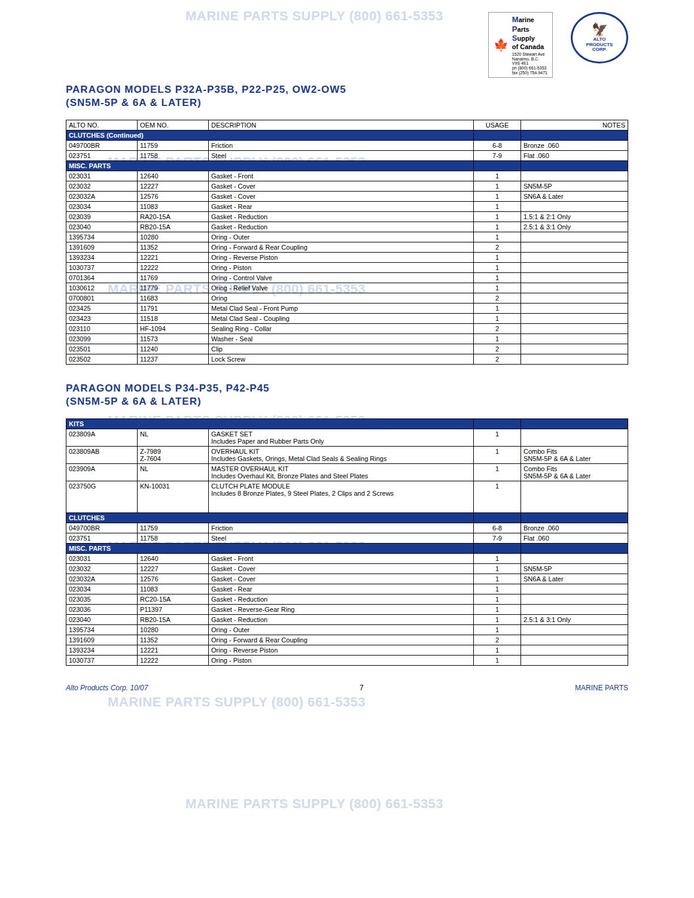MARINE PARTS SUPPLY (800) 661-5353
MARINE PARTS SUPPLY (800) 661-5353
MARINE PARTS SUPPLY (800) 661-5353
MARINE PARTS SUPPLY (800) 661-5353
MARINE PARTS SUPPLY (800) 661-5353
MARINE PARTS SUPPLY (800) 661-5353
MARINE PARTS SUPPLY (800) 661-5353
🍁
Marine
Parts
Supply
of Canada
1520 Stewart Ave
Nanaimo, B.C.
V9S 4E1
ph (800) 661-5353
fax (250) 754-9471
🦅
ALTO
PRODUCTS
CORP.
PARAGON MODELS P32A-P35B, P22-P25, OW2-OW5
(SN5M-5P & 6A & LATER)
| ALTO NO. | OEM NO. | DESCRIPTION | USAGE | NOTES |
| --- | --- | --- | --- | --- |
| CLUTCHES (Continued) | | |
| 049700BR | 11759 | Friction | 6-8 | Bronze .060 |
| 023751 | 11758 | Steel | 7-9 | Flat .060 |
| MISC. PARTS | | |
| 023031 | 12640 | Gasket - Front | 1 | |
| 023032 | 12227 | Gasket - Cover | 1 | SN5M-5P |
| 023032A | 12576 | Gasket - Cover | 1 | SN6A & Later |
| 023034 | 11083 | Gasket - Rear | 1 | |
| 023039 | RA20-15A | Gasket - Reduction | 1 | 1.5:1 & 2:1 Only |
| 023040 | RB20-15A | Gasket - Reduction | 1 | 2.5:1 & 3:1 Only |
| 1395734 | 10280 | Oring - Outer | 1 | |
| 1391609 | 11352 | Oring - Forward & Rear Coupling | 2 | |
| 1393234 | 12221 | Oring - Reverse Piston | 1 | |
| 1030737 | 12222 | Oring - Piston | 1 | |
| 0701364 | 11769 | Oring - Control Valve | 1 | |
| 1030612 | 11779 | Oring - Relief Valve | 1 | |
| 0700801 | 11683 | Oring | 2 | |
| 023425 | 11791 | Metal Clad Seal - Front Pump | 1 | |
| 023423 | 11518 | Metal Clad Seal - Coupling | 1 | |
| 023110 | HF-1094 | Sealing Ring - Collar | 2 | |
| 023099 | 11573 | Washer - Seal | 1 | |
| 023501 | 11240 | Clip | 2 | |
| 023502 | 11237 | Lock Screw | 2 | |
PARAGON MODELS P34-P35, P42-P45
(SN5M-5P & 6A & LATER)
| KITS | | |
| 023809A | NL | GASKET SET Includes Paper and Rubber Parts Only | 1 | |
| 023809AB | Z-7989 Z-7604 | OVERHAUL KIT Includes Gaskets, Orings, Metal Clad Seals & Sealing Rings | 1 | Combo Fits SN5M-5P & 6A & Later |
| 023909A | NL | MASTER OVERHAUL KIT Includes Overhaul Kit, Bronze Plates and Steel Plates | 1 | Combo Fits SN5M-5P & 6A & Later |
| 023750G | KN-10031 | CLUTCH PLATE MODULE Includes 8 Bronze Plates, 9 Steel Plates, 2 Clips and 2 Screws | 1 | |
| CLUTCHES | | |
| 049700BR | 11759 | Friction | 6-8 | Bronze .060 |
| 023751 | 11758 | Steel | 7-9 | Flat .060 |
| MISC. PARTS | | |
| 023031 | 12640 | Gasket - Front | 1 | |
| 023032 | 12227 | Gasket - Cover | 1 | SN5M-5P |
| 023032A | 12576 | Gasket - Cover | 1 | SN6A & Later |
| 023034 | 11083 | Gasket - Rear | 1 | |
| 023035 | RC20-15A | Gasket - Reduction | 1 | |
| 023036 | P11397 | Gasket - Reverse-Gear Ring | 1 | |
| 023040 | RB20-15A | Gasket - Reduction | 1 | 2.5:1 & 3:1 Only |
| 1395734 | 10280 | Oring - Outer | 1 | |
| 1391609 | 11352 | Oring - Forward & Rear Coupling | 2 | |
| 1393234 | 12221 | Oring - Reverse Piston | 1 | |
| 1030737 | 12222 | Oring - Piston | 1 | |
Alto Products Corp. 10/07
7
MARINE PARTS